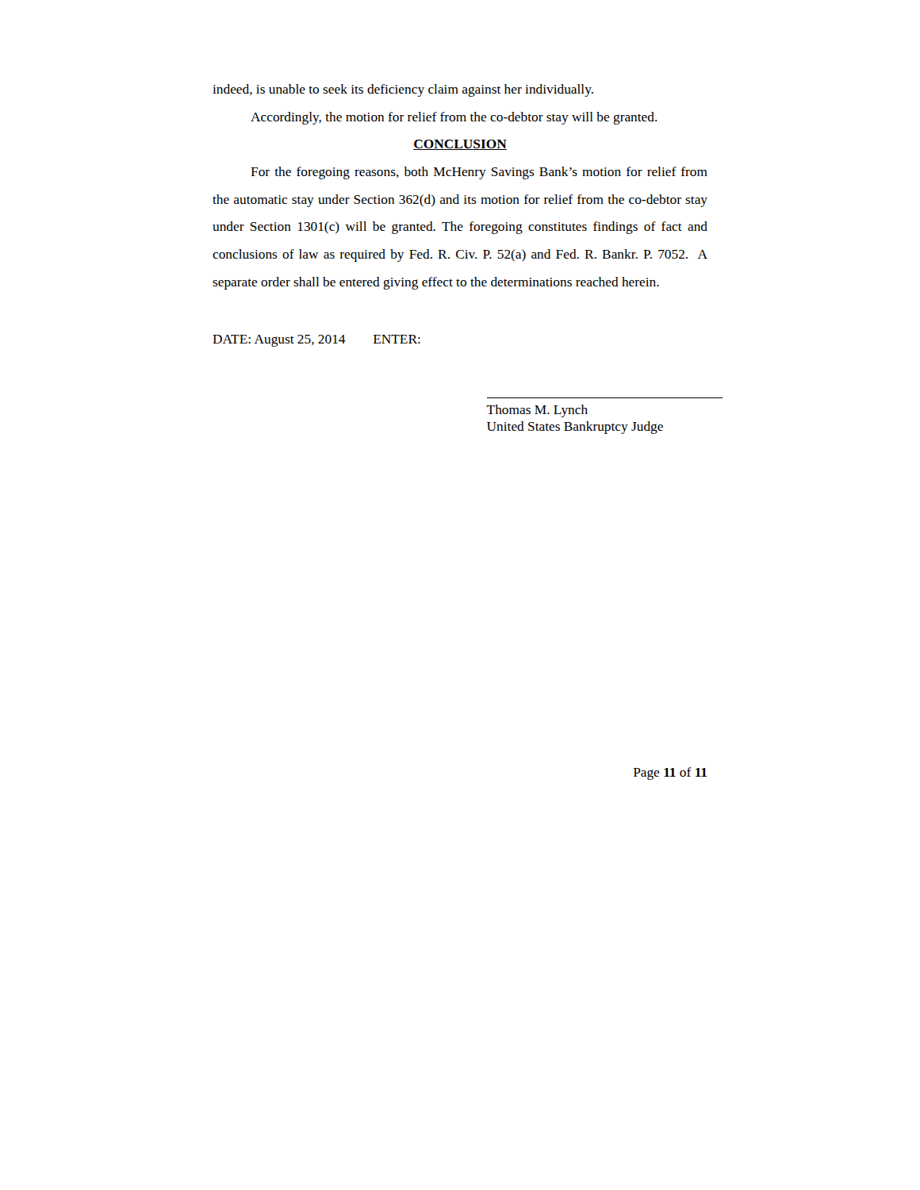indeed, is unable to seek its deficiency claim against her individually.
Accordingly, the motion for relief from the co-debtor stay will be granted.
CONCLUSION
For the foregoing reasons, both McHenry Savings Bank’s motion for relief from the automatic stay under Section 362(d) and its motion for relief from the co-debtor stay under Section 1301(c) will be granted. The foregoing constitutes findings of fact and conclusions of law as required by Fed. R. Civ. P. 52(a) and Fed. R. Bankr. P. 7052. A separate order shall be entered giving effect to the determinations reached herein.
DATE: August 25, 2014 ENTER:
Thomas M. Lynch
United States Bankruptcy Judge
Page 11 of 11